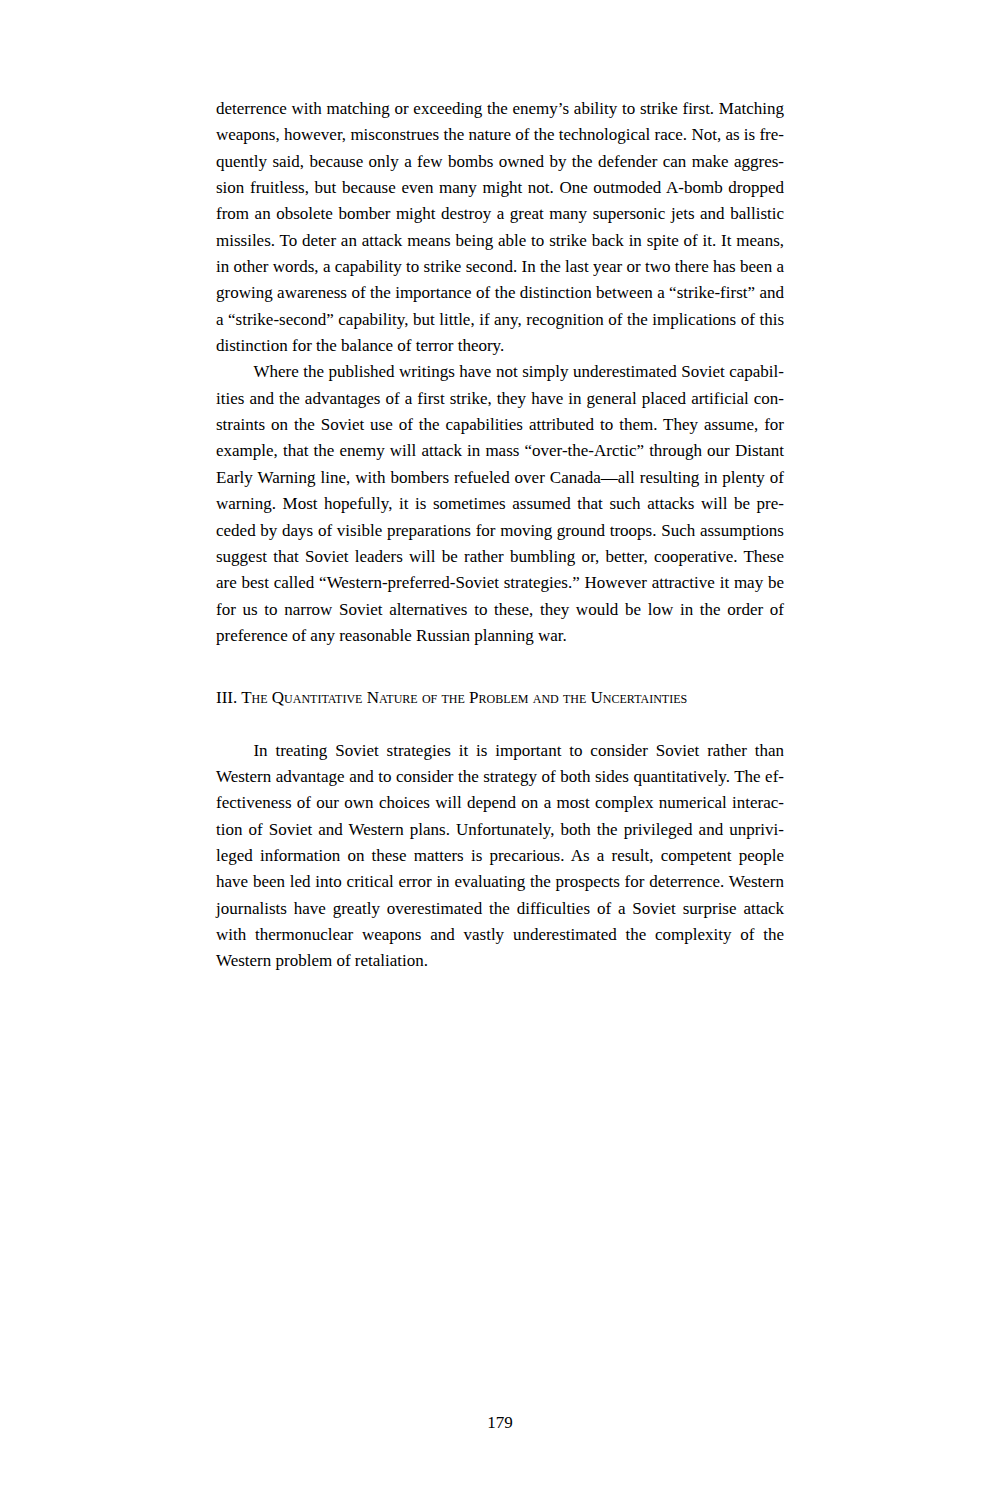deterrence with matching or exceeding the enemy’s ability to strike first. Matching weapons, however, misconstrues the nature of the technological race. Not, as is frequently said, because only a few bombs owned by the defender can make aggression fruitless, but because even many might not. One outmoded A-bomb dropped from an obsolete bomber might destroy a great many supersonic jets and ballistic missiles. To deter an attack means being able to strike back in spite of it. It means, in other words, a capability to strike second. In the last year or two there has been a growing awareness of the importance of the distinction between a “strike-first” and a “strike-second” capability, but little, if any, recognition of the implications of this distinction for the balance of terror theory.
Where the published writings have not simply underestimated Soviet capabilities and the advantages of a first strike, they have in general placed artificial constraints on the Soviet use of the capabilities attributed to them. They assume, for example, that the enemy will attack in mass “over-the-Arctic” through our Distant Early Warning line, with bombers refueled over Canada—all resulting in plenty of warning. Most hopefully, it is sometimes assumed that such attacks will be preceded by days of visible preparations for moving ground troops. Such assumptions suggest that Soviet leaders will be rather bumbling or, better, cooperative. These are best called “Western-preferred-Soviet strategies.” However attractive it may be for us to narrow Soviet alternatives to these, they would be low in the order of preference of any reasonable Russian planning war.
III. The Quantitative Nature of the Problem and the Uncertainties
In treating Soviet strategies it is important to consider Soviet rather than Western advantage and to consider the strategy of both sides quantitatively. The effectiveness of our own choices will depend on a most complex numerical interaction of Soviet and Western plans. Unfortunately, both the privileged and unprivileged information on these matters is precarious. As a result, competent people have been led into critical error in evaluating the prospects for deterrence. Western journalists have greatly overestimated the difficulties of a Soviet surprise attack with thermonuclear weapons and vastly underestimated the complexity of the Western problem of retaliation.
179